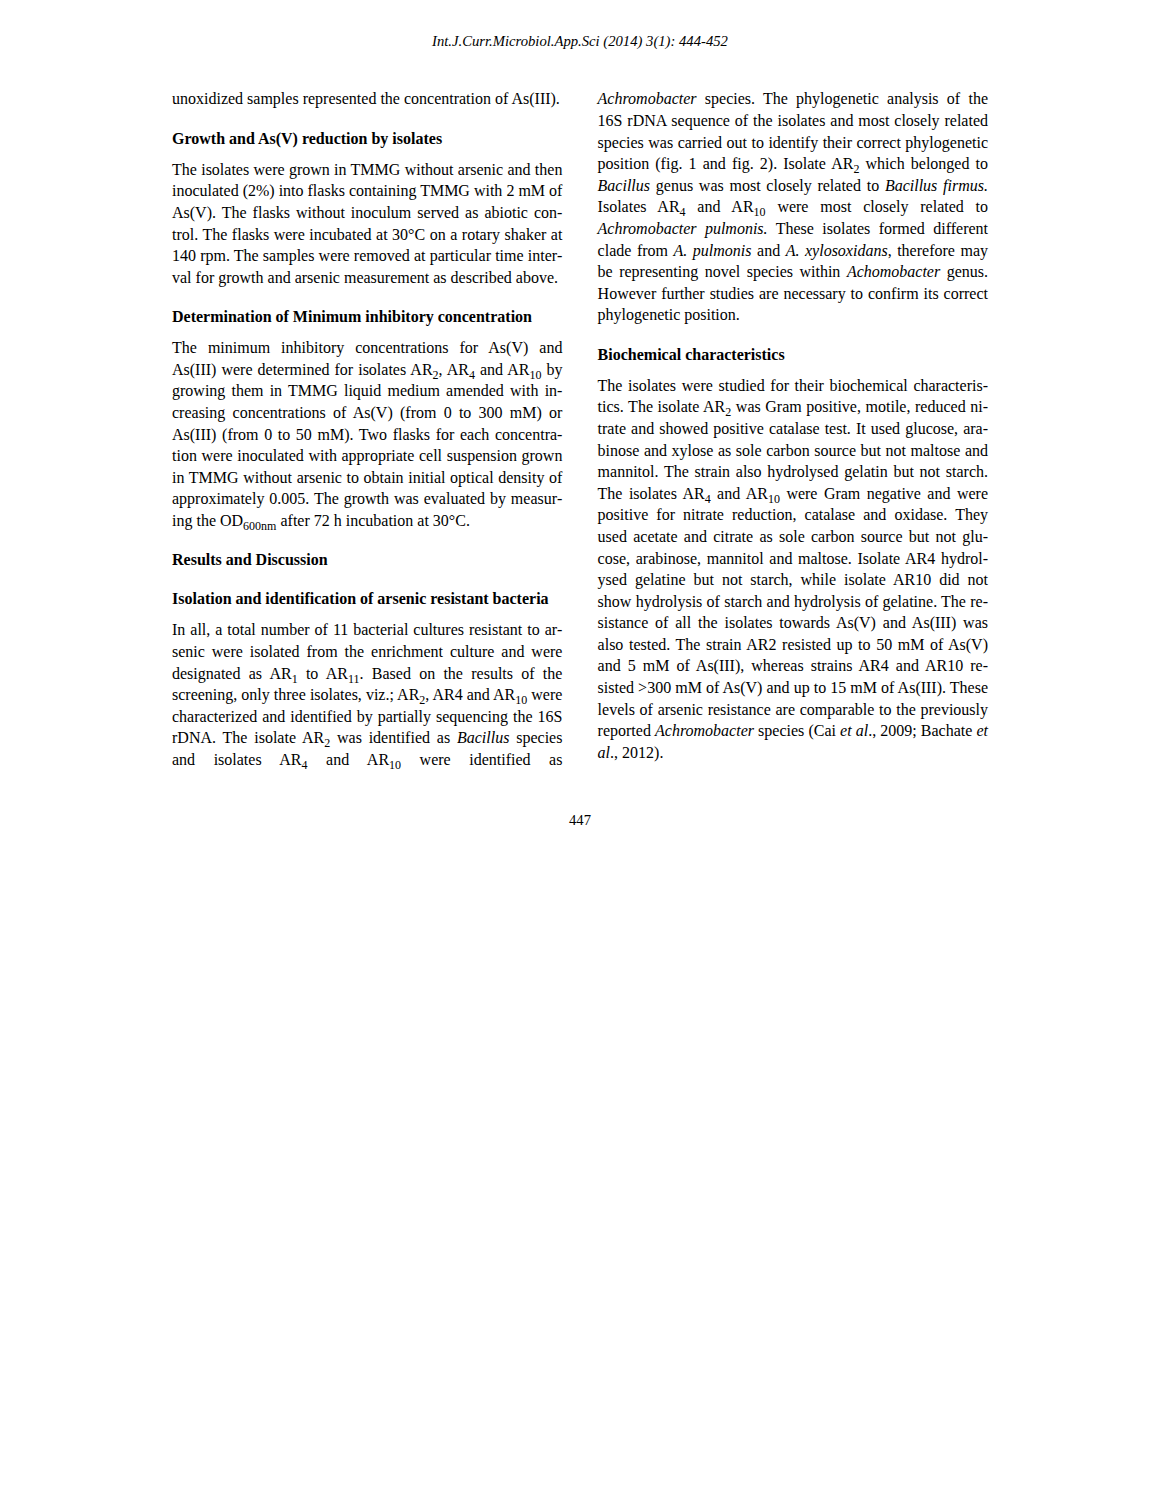Int.J.Curr.Microbiol.App.Sci (2014) 3(1): 444-452
unoxidized samples represented the concentration of As(III).
Growth and As(V) reduction by isolates
The isolates were grown in TMMG without arsenic and then inoculated (2%) into flasks containing TMMG with 2 mM of As(V). The flasks without inoculum served as abiotic control. The flasks were incubated at 30°C on a rotary shaker at 140 rpm. The samples were removed at particular time interval for growth and arsenic measurement as described above.
Determination of Minimum inhibitory concentration
The minimum inhibitory concentrations for As(V) and As(III) were determined for isolates AR2, AR4 and AR10 by growing them in TMMG liquid medium amended with increasing concentrations of As(V) (from 0 to 300 mM) or As(III) (from 0 to 50 mM). Two flasks for each concentration were inoculated with appropriate cell suspension grown in TMMG without arsenic to obtain initial optical density of approximately 0.005. The growth was evaluated by measuring the OD600nm after 72 h incubation at 30°C.
Results and Discussion
Isolation and identification of arsenic resistant bacteria
In all, a total number of 11 bacterial cultures resistant to arsenic were isolated from the enrichment culture and were designated as AR1 to AR11. Based on the results of the screening, only three isolates, viz.; AR2, AR4 and AR10 were characterized and identified by partially sequencing the 16S rDNA. The isolate AR2 was identified as Bacillus species and isolates AR4 and AR10 were identified as Achromobacter species. The phylogenetic analysis of the 16S rDNA sequence of the isolates and most closely related species was carried out to identify their correct phylogenetic position (fig. 1 and fig. 2). Isolate AR2 which belonged to Bacillus genus was most closely related to Bacillus firmus. Isolates AR4 and AR10 were most closely related to Achromobacter pulmonis. These isolates formed different clade from A. pulmonis and A. xylosoxidans, therefore may be representing novel species within Achomobacter genus. However further studies are necessary to confirm its correct phylogenetic position.
Biochemical characteristics
The isolates were studied for their biochemical characteristics. The isolate AR2 was Gram positive, motile, reduced nitrate and showed positive catalase test. It used glucose, arabinose and xylose as sole carbon source but not maltose and mannitol. The strain also hydrolysed gelatin but not starch. The isolates AR4 and AR10 were Gram negative and were positive for nitrate reduction, catalase and oxidase. They used acetate and citrate as sole carbon source but not glucose, arabinose, mannitol and maltose. Isolate AR4 hydrolysed gelatine but not starch, while isolate AR10 did not show hydrolysis of starch and hydrolysis of gelatine. The resistance of all the isolates towards As(V) and As(III) was also tested. The strain AR2 resisted up to 50 mM of As(V) and 5 mM of As(III), whereas strains AR4 and AR10 resisted >300 mM of As(V) and up to 15 mM of As(III). These levels of arsenic resistance are comparable to the previously reported Achromobacter species (Cai et al., 2009; Bachate et al., 2012).
447